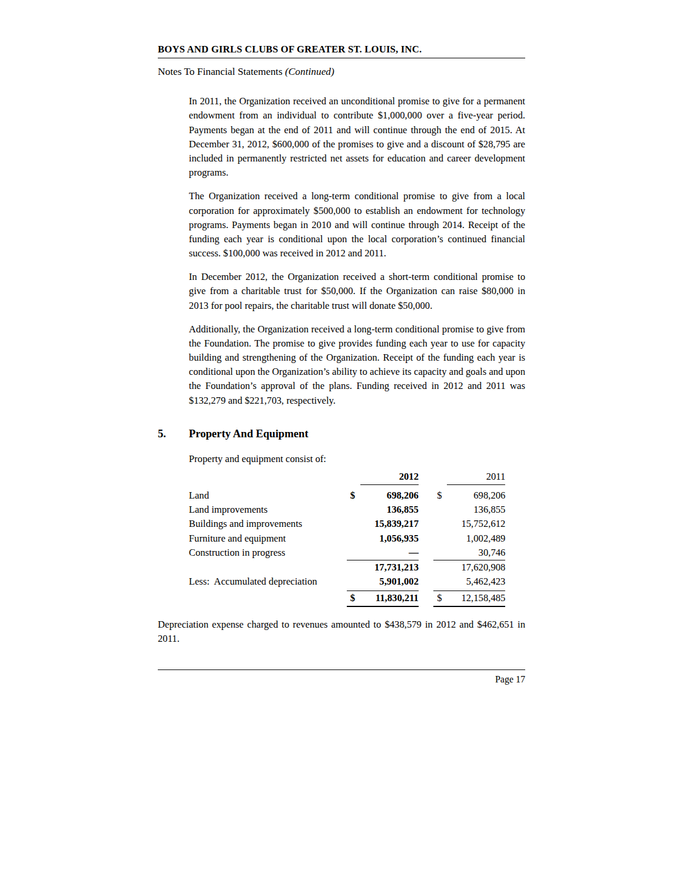BOYS AND GIRLS CLUBS OF GREATER ST. LOUIS, INC.
Notes To Financial Statements (Continued)
In 2011, the Organization received an unconditional promise to give for a permanent endowment from an individual to contribute $1,000,000 over a five-year period. Payments began at the end of 2011 and will continue through the end of 2015. At December 31, 2012, $600,000 of the promises to give and a discount of $28,795 are included in permanently restricted net assets for education and career development programs.
The Organization received a long-term conditional promise to give from a local corporation for approximately $500,000 to establish an endowment for technology programs. Payments began in 2010 and will continue through 2014. Receipt of the funding each year is conditional upon the local corporation’s continued financial success. $100,000 was received in 2012 and 2011.
In December 2012, the Organization received a short-term conditional promise to give from a charitable trust for $50,000. If the Organization can raise $80,000 in 2013 for pool repairs, the charitable trust will donate $50,000.
Additionally, the Organization received a long-term conditional promise to give from the Foundation. The promise to give provides funding each year to use for capacity building and strengthening of the Organization. Receipt of the funding each year is conditional upon the Organization’s ability to achieve its capacity and goals and upon the Foundation’s approval of the plans. Funding received in 2012 and 2011 was $132,279 and $221,703, respectively.
5.
Property And Equipment
Property and equipment consist of:
| | | 2012 | | | 2011 |
| Land | $ | 698,206 | | $ | 698,206 |
| Land improvements | | 136,855 | | | 136,855 |
| Buildings and improvements | | 15,839,217 | | | 15,752,612 |
| Furniture and equipment | | 1,056,935 | | | 1,002,489 |
| Construction in progress | | — | | | 30,746 |
| | | 17,731,213 | | | 17,620,908 |
| Less: Accumulated depreciation | | 5,901,002 | | | 5,462,423 |
| | $ | 11,830,211 | | $ | 12,158,485 |
Depreciation expense charged to revenues amounted to $438,579 in 2012 and $462,651 in 2011.
Page 17